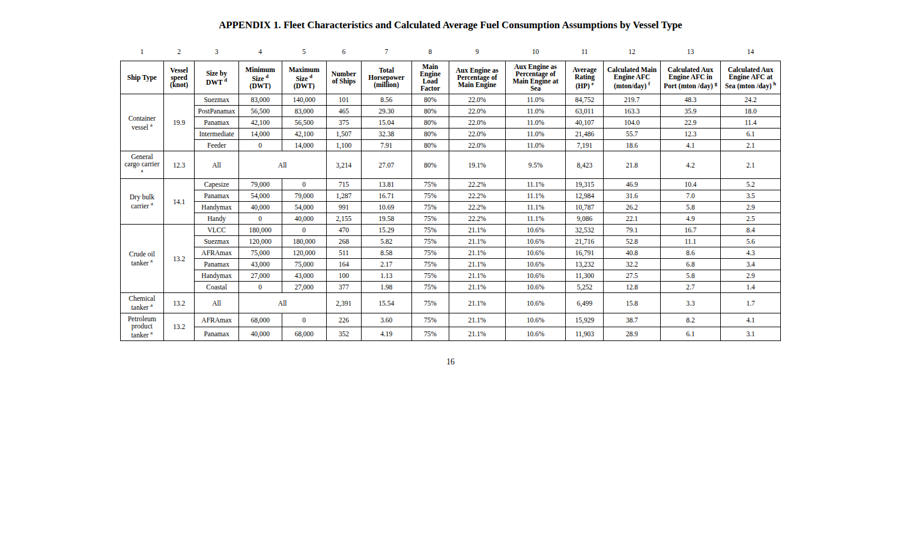APPENDIX 1. Fleet Characteristics and Calculated Average Fuel Consumption Assumptions by Vessel Type
| 1 | 2 | 3 | 4 | 5 | 6 | 7 | 8 | 9 | 10 | 11 | 12 | 13 | 14 |
| --- | --- | --- | --- | --- | --- | --- | --- | --- | --- | --- | --- | --- | --- |
| Ship Type | Vessel speed (knot) | Size by DWT d | Minimum Size d (DWT) | Maximum Size d (DWT) | Number of Ships | Total Horsepower (million) | Main Engine Load Factor | Aux Engine as Percentage of Main Engine | Aux Engine as Percentage of Main Engine at Sea | Average Rating (HP) e | Calculated Main Engine AFC (mton/day) f | Calculated Aux Engine AFC in Port (mton /day) g | Calculated Aux Engine AFC at Sea (mton /day) h |
| Container vessel a | 19.9 | Suezmax | 83,000 | 140,000 | 101 | 8.56 | 80% | 22.0% | 11.0% | 84,752 | 219.7 | 48.3 | 24.2 |
| PostPanamax | 56,500 | 83,000 | 465 | 29.30 | 80% | 22.0% | 11.0% | 63,011 | 163.3 | 35.9 | 18.0 |
| Panamax | 42,100 | 56,500 | 375 | 15.04 | 80% | 22.0% | 11.0% | 40,107 | 104.0 | 22.9 | 11.4 |
| Intermediate | 14,000 | 42,100 | 1,507 | 32.38 | 80% | 22.0% | 11.0% | 21,486 | 55.7 | 12.3 | 6.1 |
| Feeder | 0 | 14,000 | 1,100 | 7.91 | 80% | 22.0% | 11.0% | 7,191 | 18.6 | 4.1 | 2.1 |
| General cargo carrier a | 12.3 | All | All | 3,214 | 27.07 | 80% | 19.1% | 9.5% | 8,423 | 21.8 | 4.2 | 2.1 |
| Dry bulk carrier a | 14.1 | Capesize | 79,000 | 0 | 715 | 13.81 | 75% | 22.2% | 11.1% | 19,315 | 46.9 | 10.4 | 5.2 |
| Panamax | 54,000 | 79,000 | 1,287 | 16.71 | 75% | 22.2% | 11.1% | 12,984 | 31.6 | 7.0 | 3.5 |
| Handymax | 40,000 | 54,000 | 991 | 10.69 | 75% | 22.2% | 11.1% | 10,787 | 26.2 | 5.8 | 2.9 |
| Handy | 0 | 40,000 | 2,155 | 19.58 | 75% | 22.2% | 11.1% | 9,086 | 22.1 | 4.9 | 2.5 |
| Crude oil tanker a | 13.2 | VLCC | 180,000 | 0 | 470 | 15.29 | 75% | 21.1% | 10.6% | 32,532 | 79.1 | 16.7 | 8.4 |
| Suezmax | 120,000 | 180,000 | 268 | 5.82 | 75% | 21.1% | 10.6% | 21,716 | 52.8 | 11.1 | 5.6 |
| AFRAmax | 75,000 | 120,000 | 511 | 8.58 | 75% | 21.1% | 10.6% | 16,791 | 40.8 | 8.6 | 4.3 |
| Panamax | 43,000 | 75,000 | 164 | 2.17 | 75% | 21.1% | 10.6% | 13,232 | 32.2 | 6.8 | 3.4 |
| Handymax | 27,000 | 43,000 | 100 | 1.13 | 75% | 21.1% | 10.6% | 11,300 | 27.5 | 5.8 | 2.9 |
| Coastal | 0 | 27,000 | 377 | 1.98 | 75% | 21.1% | 10.6% | 5,252 | 12.8 | 2.7 | 1.4 |
| Chemical tanker a | 13.2 | All | All | 2,391 | 15.54 | 75% | 21.1% | 10.6% | 6,499 | 15.8 | 3.3 | 1.7 |
| Petroleum product tanker a | 13.2 | AFRAmax | 68,000 | 0 | 226 | 3.60 | 75% | 21.1% | 10.6% | 15,929 | 38.7 | 8.2 | 4.1 |
| Panamax | 40,000 | 68,000 | 352 | 4.19 | 75% | 21.1% | 10.6% | 11,903 | 28.9 | 6.1 | 3.1 |
16